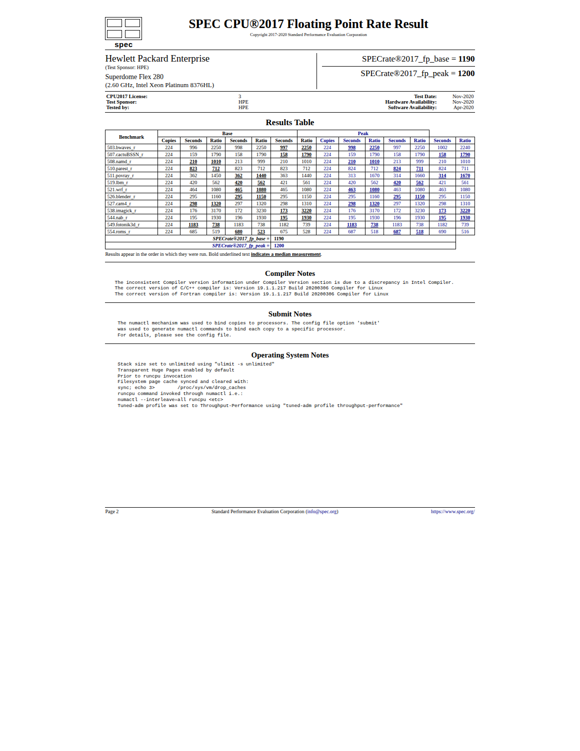spec
SPEC CPU®2017 Floating Point Rate Result
Copyright 2017-2020 Standard Performance Evaluation Corporation
Hewlett Packard Enterprise
(Test Sponsor: HPE)
Superdome Flex 280
(2.60 GHz, Intel Xeon Platinum 8376HL)
SPECrate®2017_fp_base = 1190
SPECrate®2017_fp_peak = 1200
| CPU2017 License: | 3 | Test Date: | Nov-2020 |
| Test Sponsor: | HPE | Hardware Availability: | Nov-2020 |
| Tested by: | HPE | Software Availability: | Apr-2020 |
Results Table
| Benchmark | Base | Peak |
| --- | --- | --- |
| Copies | Seconds | Ratio | Seconds | Ratio | Seconds | Ratio | Copies | Seconds | Ratio | Seconds | Ratio | Seconds | Ratio |
| 503.bwaves_r | 224 | 996 | 2250 | 998 | 2250 | 997 | 2250 | 224 | 998 | 2250 | 997 | 2250 | 1002 | 2240 |
| 507.cactuBSSN_r | 224 | 159 | 1790 | 158 | 1790 | 158 | 1790 | 224 | 159 | 1790 | 158 | 1790 | 158 | 1790 |
| 508.namd_r | 224 | 210 | 1010 | 213 | 999 | 210 | 1010 | 224 | 210 | 1010 | 213 | 999 | 210 | 1010 |
| 510.parest_r | 224 | 823 | 712 | 823 | 712 | 823 | 712 | 224 | 824 | 712 | 824 | 711 | 824 | 711 |
| 511.povray_r | 224 | 362 | 1450 | 362 | 1440 | 363 | 1440 | 224 | 313 | 1670 | 314 | 1660 | 314 | 1670 |
| 519.lbm_r | 224 | 420 | 562 | 420 | 562 | 421 | 561 | 224 | 420 | 562 | 420 | 562 | 421 | 561 |
| 521.wrf_r | 224 | 464 | 1080 | 465 | 1080 | 465 | 1080 | 224 | 463 | 1080 | 463 | 1080 | 463 | 1080 |
| 526.blender_r | 224 | 295 | 1160 | 295 | 1150 | 295 | 1150 | 224 | 295 | 1160 | 295 | 1150 | 295 | 1150 |
| 527.cam4_r | 224 | 298 | 1320 | 297 | 1320 | 298 | 1310 | 224 | 298 | 1320 | 297 | 1320 | 298 | 1310 |
| 538.imagick_r | 224 | 176 | 3170 | 172 | 3230 | 173 | 3220 | 224 | 176 | 3170 | 172 | 3230 | 173 | 3220 |
| 544.nab_r | 224 | 195 | 1930 | 196 | 1930 | 195 | 1930 | 224 | 195 | 1930 | 196 | 1930 | 195 | 1930 |
| 549.fotonik3d_r | 224 | 1183 | 738 | 1183 | 738 | 1182 | 739 | 224 | 1183 | 738 | 1183 | 738 | 1182 | 739 |
| 554.roms_r | 224 | 685 | 519 | 680 | 523 | 675 | 528 | 224 | 687 | 518 | 687 | 518 | 690 | 516 |
| SPECrate®2017_fp_base = | 1190 |
| SPECrate®2017_fp_peak = | 1200 |
Results appear in the order in which they were run. Bold underlined text indicates a median measurement.
Compiler Notes
The inconsistent Compiler version information under Compiler Version section is due to a discrepancy in Intel Compiler.
The correct version of C/C++ compiler is: Version 19.1.1.217 Build 20200306 Compiler for Linux
The correct version of Fortran compiler is: Version 19.1.1.217 Build 20200306 Compiler for Linux
Submit Notes
 The numactl mechanism was used to bind copies to processors. The config file option 'submit'
 was used to generate numactl commands to bind each copy to a specific processor.
 For details, please see the config file.
Operating System Notes
 Stack size set to unlimited using "ulimit -s unlimited"
 Transparent Huge Pages enabled by default
 Prior to runcpu invocation
 Filesystem page cache synced and cleared with:
 sync; echo 3>        /proc/sys/vm/drop_caches
 runcpu command invoked through numactl i.e.:
 numactl --interleave=all runcpu <etc>
 Tuned-adm profile was set to Throughput-Performance using "tuned-adm profile throughput-performance"
Page 2 Standard Performance Evaluation Corporation (info@spec.org) https://www.spec.org/